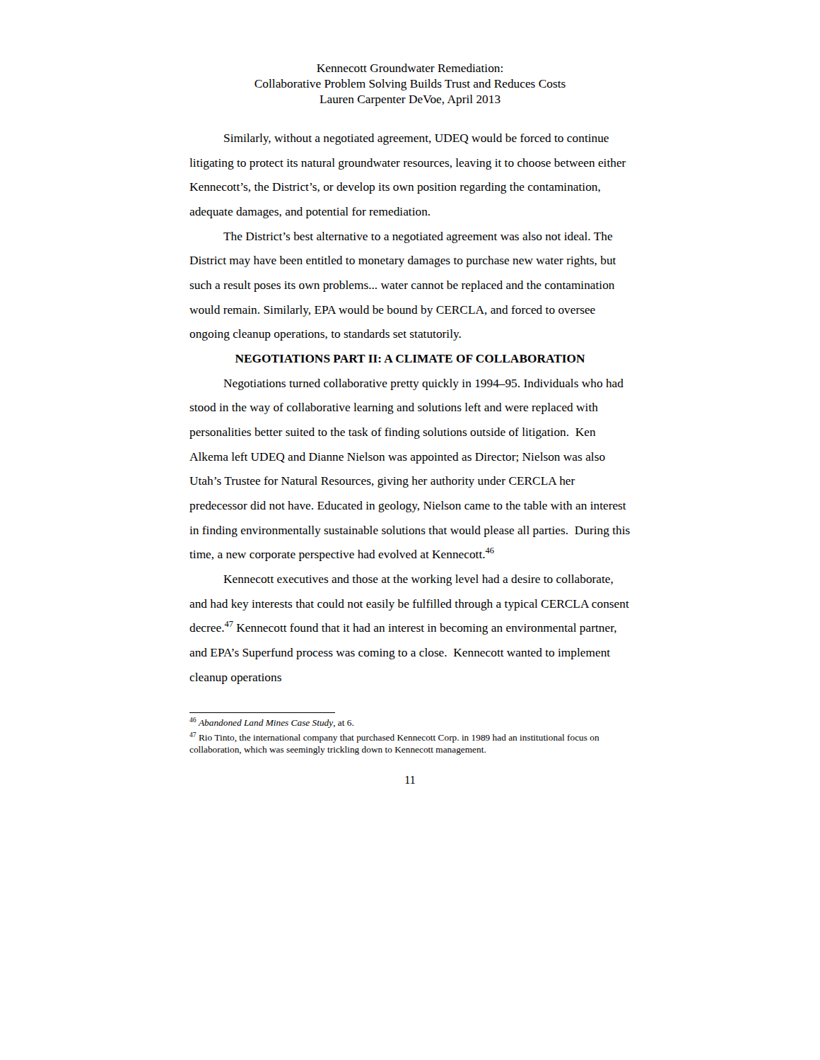Kennecott Groundwater Remediation:
Collaborative Problem Solving Builds Trust and Reduces Costs
Lauren Carpenter DeVoe, April 2013
Similarly, without a negotiated agreement, UDEQ would be forced to continue litigating to protect its natural groundwater resources, leaving it to choose between either Kennecott’s, the District’s, or develop its own position regarding the contamination, adequate damages, and potential for remediation.
The District’s best alternative to a negotiated agreement was also not ideal. The District may have been entitled to monetary damages to purchase new water rights, but such a result poses its own problems... water cannot be replaced and the contamination would remain. Similarly, EPA would be bound by CERCLA, and forced to oversee ongoing cleanup operations, to standards set statutorily.
Negotiations Part II: A Climate of Collaboration
Negotiations turned collaborative pretty quickly in 1994–95. Individuals who had stood in the way of collaborative learning and solutions left and were replaced with personalities better suited to the task of finding solutions outside of litigation. Ken Alkema left UDEQ and Dianne Nielson was appointed as Director; Nielson was also Utah’s Trustee for Natural Resources, giving her authority under CERCLA her predecessor did not have. Educated in geology, Nielson came to the table with an interest in finding environmentally sustainable solutions that would please all parties. During this time, a new corporate perspective had evolved at Kennecott.46
Kennecott executives and those at the working level had a desire to collaborate, and had key interests that could not easily be fulfilled through a typical CERCLA consent decree.47 Kennecott found that it had an interest in becoming an environmental partner, and EPA’s Superfund process was coming to a close. Kennecott wanted to implement cleanup operations
46 Abandoned Land Mines Case Study, at 6.
47 Rio Tinto, the international company that purchased Kennecott Corp. in 1989 had an institutional focus on collaboration, which was seemingly trickling down to Kennecott management.
11